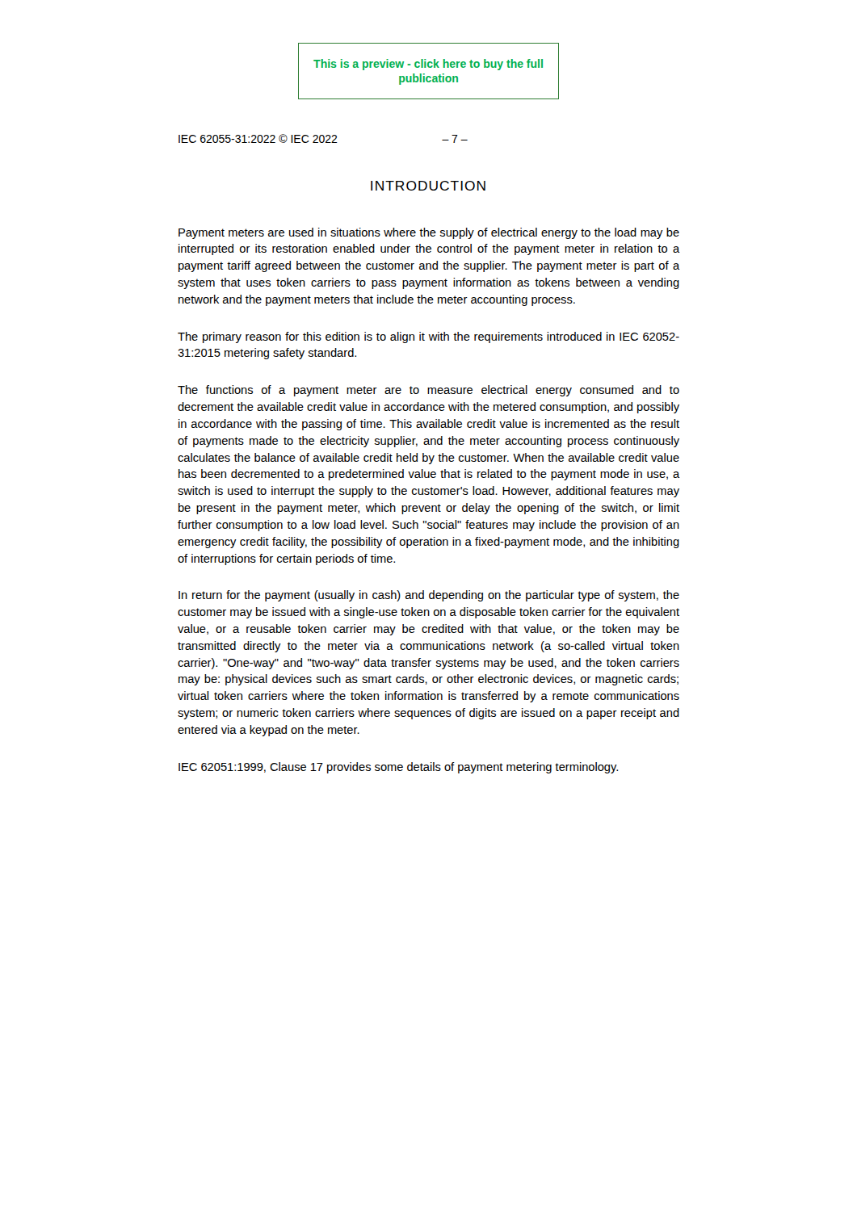This is a preview - click here to buy the full publication
IEC 62055-31:2022 © IEC 2022 – 7 –
INTRODUCTION
Payment meters are used in situations where the supply of electrical energy to the load may be interrupted or its restoration enabled under the control of the payment meter in relation to a payment tariff agreed between the customer and the supplier. The payment meter is part of a system that uses token carriers to pass payment information as tokens between a vending network and the payment meters that include the meter accounting process.
The primary reason for this edition is to align it with the requirements introduced in IEC 62052-31:2015 metering safety standard.
The functions of a payment meter are to measure electrical energy consumed and to decrement the available credit value in accordance with the metered consumption, and possibly in accordance with the passing of time. This available credit value is incremented as the result of payments made to the electricity supplier, and the meter accounting process continuously calculates the balance of available credit held by the customer. When the available credit value has been decremented to a predetermined value that is related to the payment mode in use, a switch is used to interrupt the supply to the customer's load. However, additional features may be present in the payment meter, which prevent or delay the opening of the switch, or limit further consumption to a low load level. Such "social" features may include the provision of an emergency credit facility, the possibility of operation in a fixed-payment mode, and the inhibiting of interruptions for certain periods of time.
In return for the payment (usually in cash) and depending on the particular type of system, the customer may be issued with a single-use token on a disposable token carrier for the equivalent value, or a reusable token carrier may be credited with that value, or the token may be transmitted directly to the meter via a communications network (a so-called virtual token carrier). "One-way" and "two-way" data transfer systems may be used, and the token carriers may be: physical devices such as smart cards, or other electronic devices, or magnetic cards; virtual token carriers where the token information is transferred by a remote communications system; or numeric token carriers where sequences of digits are issued on a paper receipt and entered via a keypad on the meter.
IEC 62051:1999, Clause 17 provides some details of payment metering terminology.